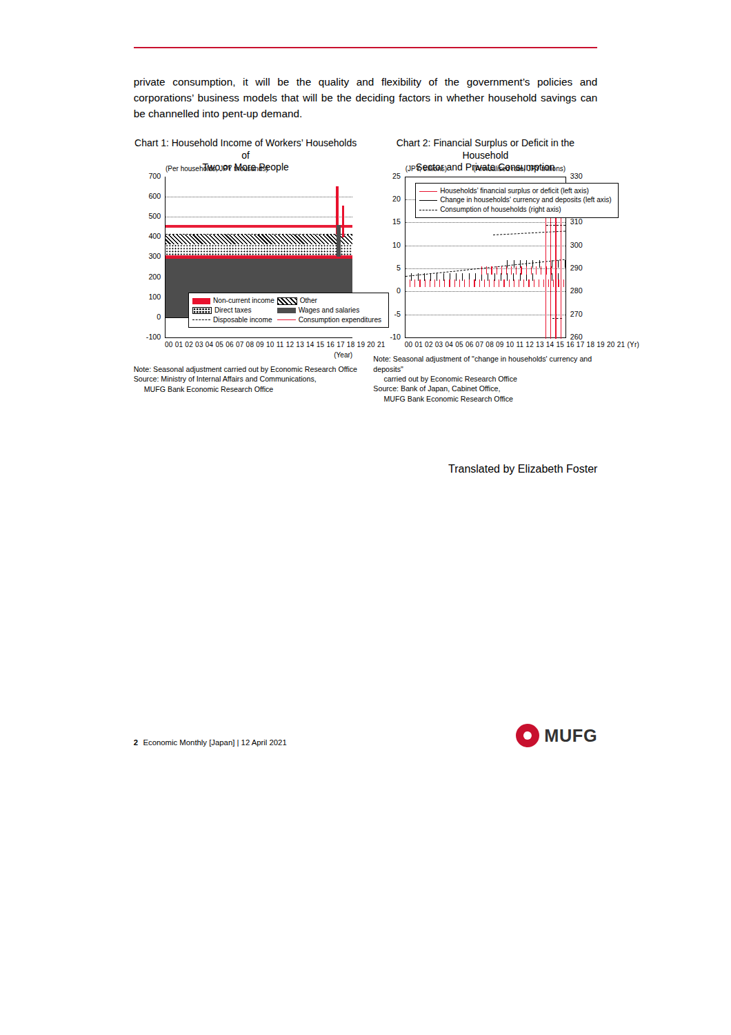private consumption, it will be the quality and flexibility of the government’s policies and corporations’ business models that will be the deciding factors in whether household savings can be channelled into pent-up demand.
Chart 1: Household Income of Workers’ Households of
Two or More People
(Per households, JPY thousands)
700 600 500 400 300 200 100 0 -100
| Non-current income | Other |
| Direct taxes | Wages and salaries |
| Disposable income | Consumption expenditures |
00 01 02 03 04 05 06 07 08 09 10 11 12 13 14 15 16 17 18 19 20 21
(Year)
Note: Seasonal adjustment carried out by Economic Research Office
Source: Ministry of Internal Affairs and Communications, MUFG Bank Economic Research Office
Chart 2: Financial Surplus or Deficit in the Household
Sector and Private Consumption
(JPY, trillions)
(Annualised rate, JPY trillions)
25 20 15 10 5 0 -5 -10
330 320 310 300 290 280 270 260
| Households’ financial surplus or deficit (left axis) |
| Change in households' currency and deposits (left axis) |
| Consumption of households (right axis) |
00 01 02 03 04 05 06 07 08 09 10 11 12 13 14 15 16 17 18 19 20 21 (Yr)
Note: Seasonal adjustment of "change in households' currency and deposits" carried out by Economic Research Office Source: Bank of Japan, Cabinet Office, MUFG Bank Economic Research Office
Translated by Elizabeth Foster
2 Economic Monthly [Japan] | 12 April 2021
MUFG